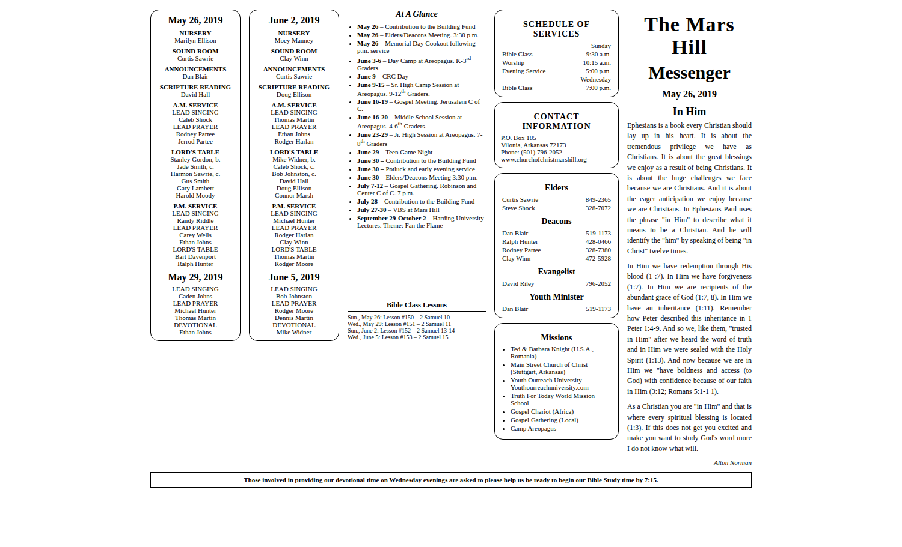May 26, 2019
Nursery
Marilyn Ellison
Sound Room
Curtis Sawrie
Announcements
Dan Blair
Scripture Reading
David Hall
A.M. Service
LEAD SINGING
Caleb Shock
LEAD PRAYER
Rodney Partee
Jerrod Partee
Lord's Table
Stanley Gordon, b.
Jade Smith, c.
Harmon Sawrie, c.
Gus Smith
Gary Lambert
Harold Moody
P.M. Service
LEAD SINGING
Randy Riddle
LEAD PRAYER
Carey Wells
Ethan Johns
LORD'S TABLE
Bart Davenport
Ralph Hunter
May 29, 2019
LEAD SINGING
Caden Johns
LEAD PRAYER
Michael Hunter
Thomas Martin
DEVOTIONAL
Ethan Johns
June 2, 2019
Nursery
Moey Mauney
Sound Room
Clay Winn
Announcements
Curtis Sawrie
Scripture Reading
Doug Ellison
A.M. Service
LEAD SINGING
Thomas Martin
LEAD PRAYER
Ethan Johns
Rodger Harlan
Lord's Table
Mike Widner, b.
Caleb Shock, c.
Bob Johnston, c.
David Hall
Doug Ellison
Connor Marsh
P.M. Service
LEAD SINGING
Michael Hunter
LEAD PRAYER
Rodger Harlan
Clay Winn
LORD'S TABLE
Thomas Martin
Rodger Moore
June 5, 2019
LEAD SINGING
Bob Johnston
LEAD PRAYER
Rodger Moore
Dennis Martin
DEVOTIONAL
Mike Widner
At A Glance
May 26 – Contribution to the Building Fund
May 26 – Elders/Deacons Meeting. 3:30 p.m.
May 26 – Memorial Day Cookout following p.m. service
June 3-6 – Day Camp at Areopagus. K-3rd Graders.
June 9 – CRC Day
June 9-15 – Sr. High Camp Session at Areopagus. 9-12th Graders.
June 16-19 – Gospel Meeting. Jerusalem C of C.
June 16-20 – Middle School Session at Areopagus. 4-6th Graders.
June 23-29 – Jr. High Session at Areopagus. 7-8th Graders
June 29 – Teen Game Night
June 30 – Contribution to the Building Fund
June 30 – Potluck and early evening service
June 30 – Elders/Deacons Meeting 3:30 p.m.
July 7-12 – Gospel Gathering. Robinson and Center C of C. 7 p.m.
July 28 – Contribution to the Building Fund
July 27-30 – VBS at Mars Hill
September 29-October 2 – Harding University Lectures. Theme: Fan the Flame
Bible Class Lessons
Sun., May 26: Lesson #150 – 2 Samuel 10
Wed., May 29: Lesson #151 – 2 Samuel 11
Sun., June 2: Lesson #152 – 2 Samuel 13-14
Wed., June 5: Lesson #153 – 2 Samuel 15
SCHEDULE OF SERVICES
| Sunday |
| Bible Class | 9:30 a.m. |
| Worship | 10:15 a.m. |
| Evening Service | 5:00 p.m. |
| Wednesday |
| Bible Class | 7:00 p.m. |
CONTACT INFORMATION
P.O. Box 185
Vilonia, Arkansas 72173
Phone: (501) 796-2052
www.churchofchristmarshill.org
Elders
| Curtis Sawrie | 849-2365 |
| Steve Shock | 328-7072 |
Deacons
| Dan Blair | 519-1173 |
| Ralph Hunter | 428-0466 |
| Rodney Partee | 328-7380 |
| Clay Winn | 472-5928 |
Evangelist
| David Riley | 796-2052 |
Youth Minister
| Dan Blair | 519-1173 |
Missions
Ted & Barbara Knight (U.S.A., Romania)
Main Street Church of Christ (Stuttgart, Arkansas)
Youth Outreach University Youthourreachuniversity.com
Truth For Today World Mission School
Gospel Chariot (Africa)
Gospel Gathering (Local)
Camp Areopagus
The Mars Hill
Messenger
May 26, 2019
In Him
Ephesians is a book every Christian should lay up in his heart. It is about the tremendous privilege we have as Christians. It is about the great blessings we enjoy as a result of being Christians. It is about the huge challenges we face because we are Christians. And it is about the eager anticipation we enjoy because we are Christians. In Ephesians Paul uses the phrase "in Him" to describe what it means to be a Christian. And he will identify the "him" by speaking of being "in Christ" twelve times.
In Him we have redemption through His blood (1 :7). In Him we have forgiveness (1:7). In Him we are recipients of the abundant grace of God (1:7, 8). In Him we have an inheritance (1:11). Remember how Peter described this inheritance in 1 Peter 1:4-9. And so we, like them, "trusted in Him" after we heard the word of truth and in Him we were sealed with the Holy Spirit (1:13). And now because we are in Him we "have boldness and access (to God) with confidence because of our faith in Him (3:12; Romans 5:1-1 1).
As a Christian you are "in Him" and that is where every spiritual blessing is located (1:3). If this does not get you excited and make you want to study God's word more I do not know what will.
Alton Norman
Those involved in providing our devotional time on Wednesday evenings are asked to please help us be ready to begin our Bible Study time by 7:15.